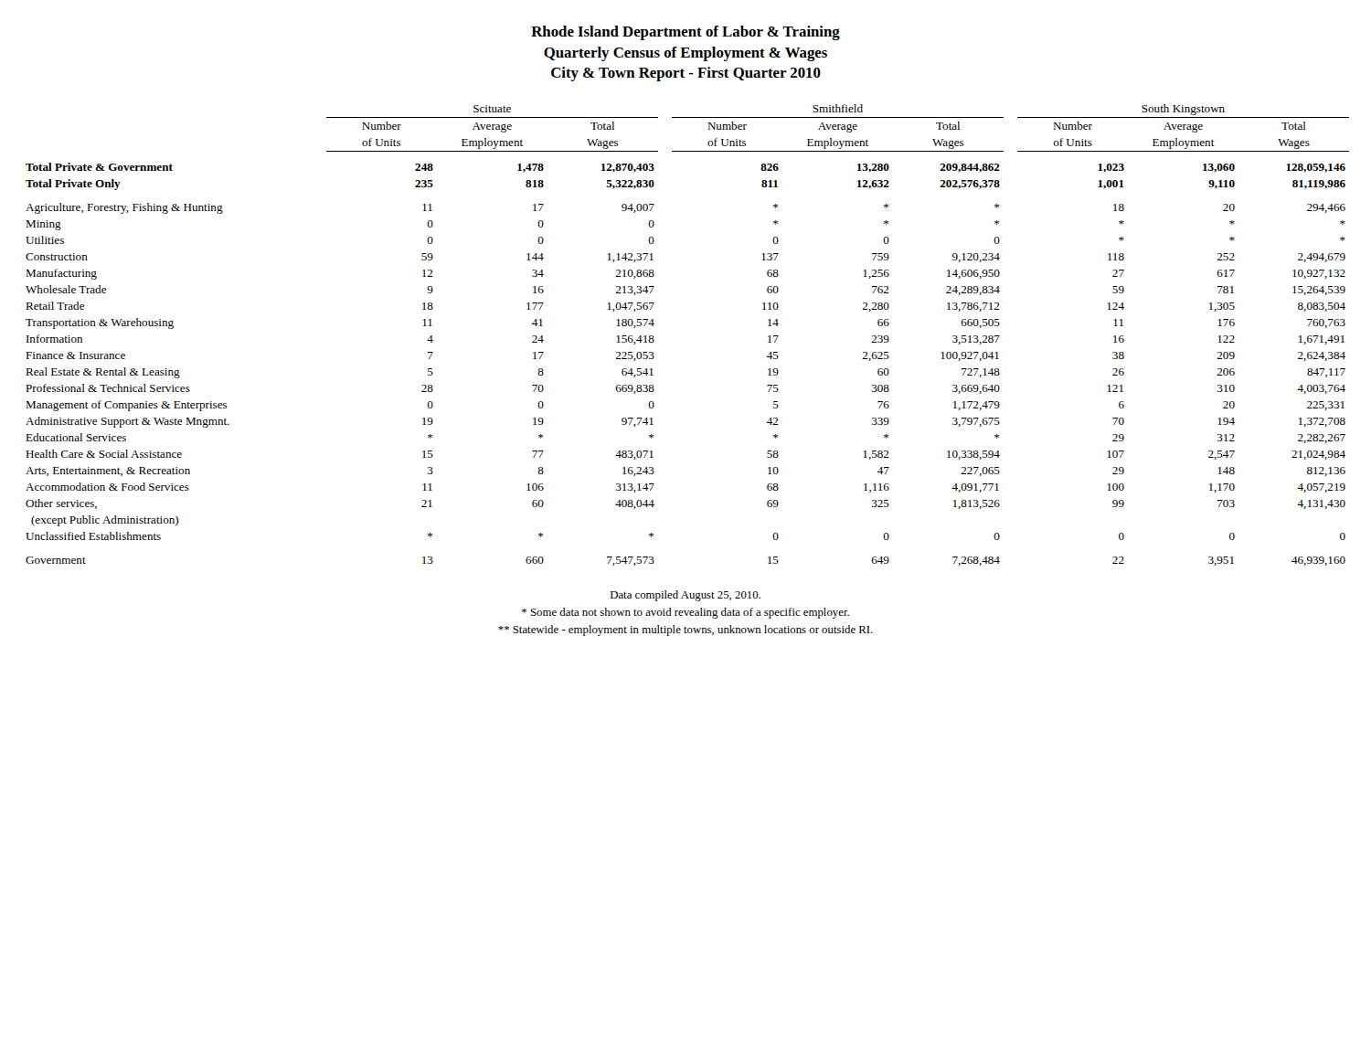Rhode Island Department of Labor & Training
Quarterly Census of Employment & Wages
City & Town Report - First Quarter 2010
| | Scituate | | Smithfield | | South Kingstown |
| --- | --- | --- | --- | --- | --- |
| | Number | Average | Total | | Number | Average | Total | | Number | Average | Total |
| | of Units | Employment | Wages | | of Units | Employment | Wages | | of Units | Employment | Wages |
| Total Private & Government | 248 | 1,478 | 12,870,403 | | 826 | 13,280 | 209,844,862 | | 1,023 | 13,060 | 128,059,146 |
| Total Private Only | 235 | 818 | 5,322,830 | | 811 | 12,632 | 202,576,378 | | 1,001 | 9,110 | 81,119,986 |
| Agriculture, Forestry, Fishing & Hunting | 11 | 17 | 94,007 | | * | * | * | | 18 | 20 | 294,466 |
| Mining | 0 | 0 | 0 | | * | * | * | | * | * | * |
| Utilities | 0 | 0 | 0 | | 0 | 0 | 0 | | * | * | * |
| Construction | 59 | 144 | 1,142,371 | | 137 | 759 | 9,120,234 | | 118 | 252 | 2,494,679 |
| Manufacturing | 12 | 34 | 210,868 | | 68 | 1,256 | 14,606,950 | | 27 | 617 | 10,927,132 |
| Wholesale Trade | 9 | 16 | 213,347 | | 60 | 762 | 24,289,834 | | 59 | 781 | 15,264,539 |
| Retail Trade | 18 | 177 | 1,047,567 | | 110 | 2,280 | 13,786,712 | | 124 | 1,305 | 8,083,504 |
| Transportation & Warehousing | 11 | 41 | 180,574 | | 14 | 66 | 660,505 | | 11 | 176 | 760,763 |
| Information | 4 | 24 | 156,418 | | 17 | 239 | 3,513,287 | | 16 | 122 | 1,671,491 |
| Finance & Insurance | 7 | 17 | 225,053 | | 45 | 2,625 | 100,927,041 | | 38 | 209 | 2,624,384 |
| Real Estate & Rental & Leasing | 5 | 8 | 64,541 | | 19 | 60 | 727,148 | | 26 | 206 | 847,117 |
| Professional & Technical Services | 28 | 70 | 669,838 | | 75 | 308 | 3,669,640 | | 121 | 310 | 4,003,764 |
| Management of Companies & Enterprises | 0 | 0 | 0 | | 5 | 76 | 1,172,479 | | 6 | 20 | 225,331 |
| Administrative Support & Waste Mngmnt. | 19 | 19 | 97,741 | | 42 | 339 | 3,797,675 | | 70 | 194 | 1,372,708 |
| Educational Services | * | * | * | | * | * | * | | 29 | 312 | 2,282,267 |
| Health Care & Social Assistance | 15 | 77 | 483,071 | | 58 | 1,582 | 10,338,594 | | 107 | 2,547 | 21,024,984 |
| Arts, Entertainment, & Recreation | 3 | 8 | 16,243 | | 10 | 47 | 227,065 | | 29 | 148 | 812,136 |
| Accommodation & Food Services | 11 | 106 | 313,147 | | 68 | 1,116 | 4,091,771 | | 100 | 1,170 | 4,057,219 |
| Other services, | 21 | 60 | 408,044 | | 69 | 325 | 1,813,526 | | 99 | 703 | 4,131,430 |
| (except Public Administration) | |
| Unclassified Establishments | * | * | * | | 0 | 0 | 0 | | 0 | 0 | 0 |
| Government | 13 | 660 | 7,547,573 | | 15 | 649 | 7,268,484 | | 22 | 3,951 | 46,939,160 |
Data compiled August 25, 2010.
* Some data not shown to avoid revealing data of a specific employer.
** Statewide - employment in multiple towns, unknown locations or outside RI.